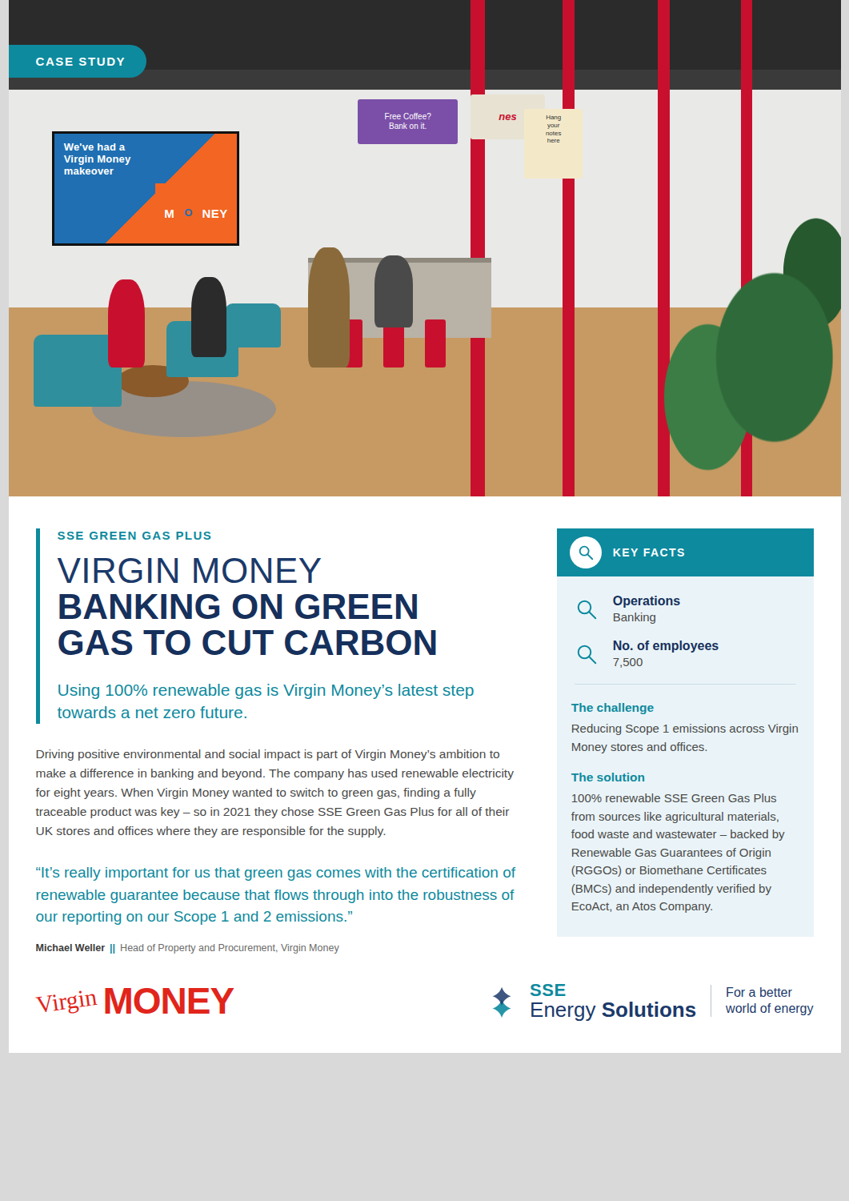We've had a
Virgin Money
makeover
MONEY
Free Coffee?
Bank on it.
nes
Hang
your
notes
here
CASE STUDY
SSE Green Gas Plus
VIRGIN MONEY BANKING ON GREEN
GAS TO CUT CARBON
Using 100% renewable gas is Virgin Money’s latest step towards a net zero future.
Driving positive environmental and social impact is part of Virgin Money’s ambition to make a difference in banking and beyond. The company has used renewable electricity for eight years. When Virgin Money wanted to switch to green gas, finding a fully traceable product was key – so in 2021 they chose SSE Green Gas Plus for all of their UK stores and offices where they are responsible for the supply.
“It’s really important for us that green gas comes with the certification of renewable guarantee because that flows through into the robustness of our reporting on our Scope 1 and 2 emissions.”
Michael Weller||Head of Property and Procurement, Virgin Money
KEY FACTS
Operations
Banking
No. of employees
7,500
The challenge
Reducing Scope 1 emissions across Virgin Money stores and offices.
The solution
100% renewable SSE Green Gas Plus from sources like agricultural materials, food waste and wastewater – backed by Renewable Gas Guarantees of Origin (RGGOs) or Biomethane Certificates (BMCs) and independently verified by EcoAct, an Atos Company.
Virgin MONEY
SSE Energy Solutions
For a better
world of energy